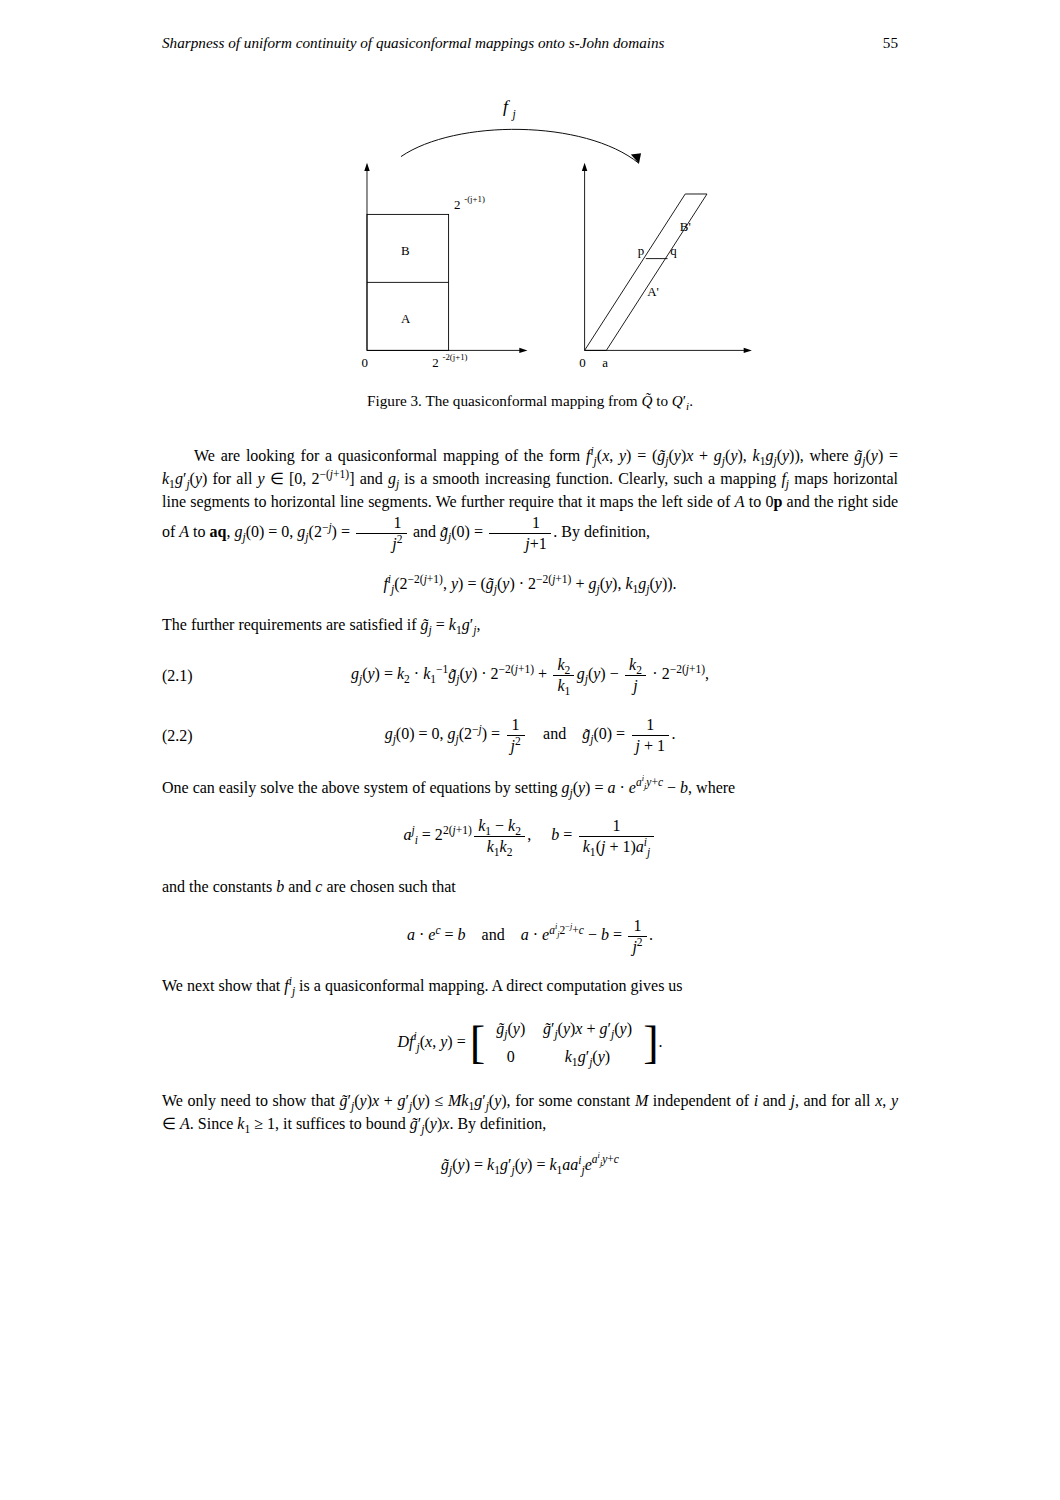Sharpness of uniform continuity of quasiconformal mappings onto s-John domains 55
f j B A 2 -(j+1) 2 -2(j+1) 0 p q B' A' 0 a
Figure 3. The quasiconformal mapping from Q̃ to Q′i.
We are looking for a quasiconformal mapping of the form fij(x, y) = (g̃j(y)x + gj(y), k1gj(y)), where g̃j(y) = k1g′j(y) for all y ∈ [0, 2−(j+1)] and gj is a smooth increasing function. Clearly, such a mapping fj maps horizontal line segments to horizontal line segments. We further require that it maps the left side of A to 0p and the right side of A to aq, gj(0) = 0, gj(2−j) = 1 j2 and g̃j(0) = 1 j+1. By definition,
fij(2−2(j+1), y) = (g̃j(y) · 2−2(j+1) + gj(y), k1gj(y)).
The further requirements are satisfied if g̃j = k1g′j,
(2.1)
gj(y) = k2 · k1−1g̃j(y) · 2−2(j+1) + k2 k1 gj(y) − k2 j · 2−2(j+1),
(2.2)
gj(0) = 0, gj(2−j) = 1 j2 and g̃j(0) = 1 j + 1.
One can easily solve the above system of equations by setting gj(y) = a · eaijy+c − b, where
aji = 22(j+1)k1 − k2 k1k2, b = 1 k1(j + 1)aij
and the constants b and c are chosen such that
a · ec = b and a · eaij2−j+c − b = 1 j2.
We next show that fij is a quasiconformal mapping. A direct computation gives us
Dfij(x, y) = [
| g̃ j ( y ) | g̃ ′ j ( y ) x + g ′ j ( y ) |
| 0 | k 1 g ′ j ( y ) |
] .
We only need to show that g̃′j(y)x + g′j(y) ≤ Mk1g′j(y), for some constant M independent of i and j, and for all x, y ∈ A. Since k1 ≥ 1, it suffices to bound g̃′j(y)x. By definition,
g̃j(y) = k1g′j(y) = k1aaijeaijy+c